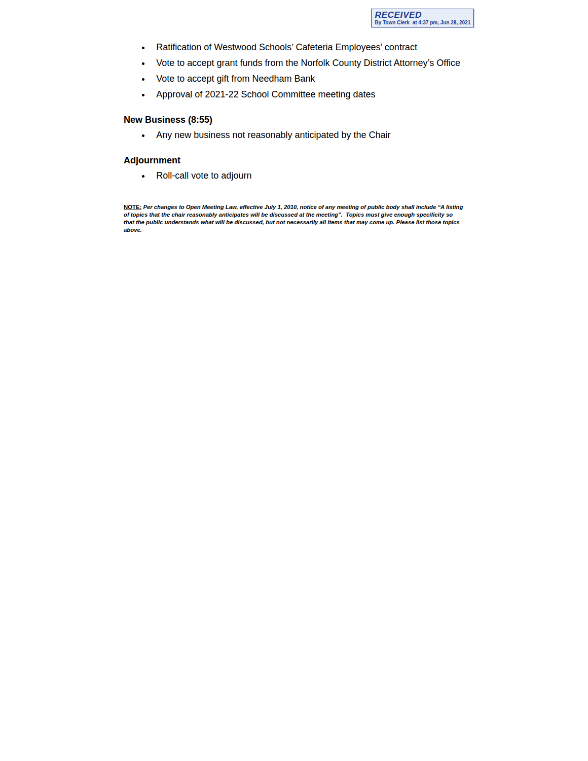RECEIVED
By Town Clerk at 4:37 pm, Jun 28, 2021
Ratification of Westwood Schools’ Cafeteria Employees’ contract
Vote to accept grant funds from the Norfolk County District Attorney’s Office
Vote to accept gift from Needham Bank
Approval of 2021-22 School Committee meeting dates
New Business (8:55)
Any new business not reasonably anticipated by the Chair
Adjournment
Roll-call vote to adjourn
NOTE: Per changes to Open Meeting Law, effective July 1, 2010, notice of any meeting of public body shall include “A listing of topics that the chair reasonably anticipates will be discussed at the meeting”. Topics must give enough specificity so that the public understands what will be discussed, but not necessarily all items that may come up. Please list those topics above.